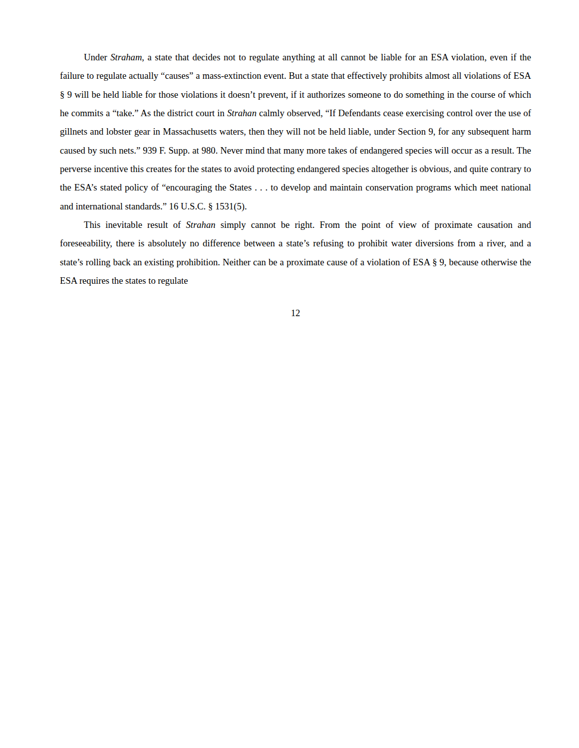Under Straham, a state that decides not to regulate anything at all cannot be liable for an ESA violation, even if the failure to regulate actually “causes” a mass-extinction event. But a state that effectively prohibits almost all violations of ESA § 9 will be held liable for those violations it doesn’t prevent, if it authorizes someone to do something in the course of which he commits a “take.” As the district court in Strahan calmly observed, “If Defendants cease exercising control over the use of gillnets and lobster gear in Massachusetts waters, then they will not be held liable, under Section 9, for any subsequent harm caused by such nets.” 939 F. Supp. at 980. Never mind that many more takes of endangered species will occur as a result. The perverse incentive this creates for the states to avoid protecting endangered species altogether is obvious, and quite contrary to the ESA’s stated policy of “encouraging the States . . . to develop and maintain conservation programs which meet national and international standards.” 16 U.S.C. § 1531(5).
This inevitable result of Strahan simply cannot be right. From the point of view of proximate causation and foreseeability, there is absolutely no difference between a state’s refusing to prohibit water diversions from a river, and a state’s rolling back an existing prohibition. Neither can be a proximate cause of a violation of ESA § 9, because otherwise the ESA requires the states to regulate
12